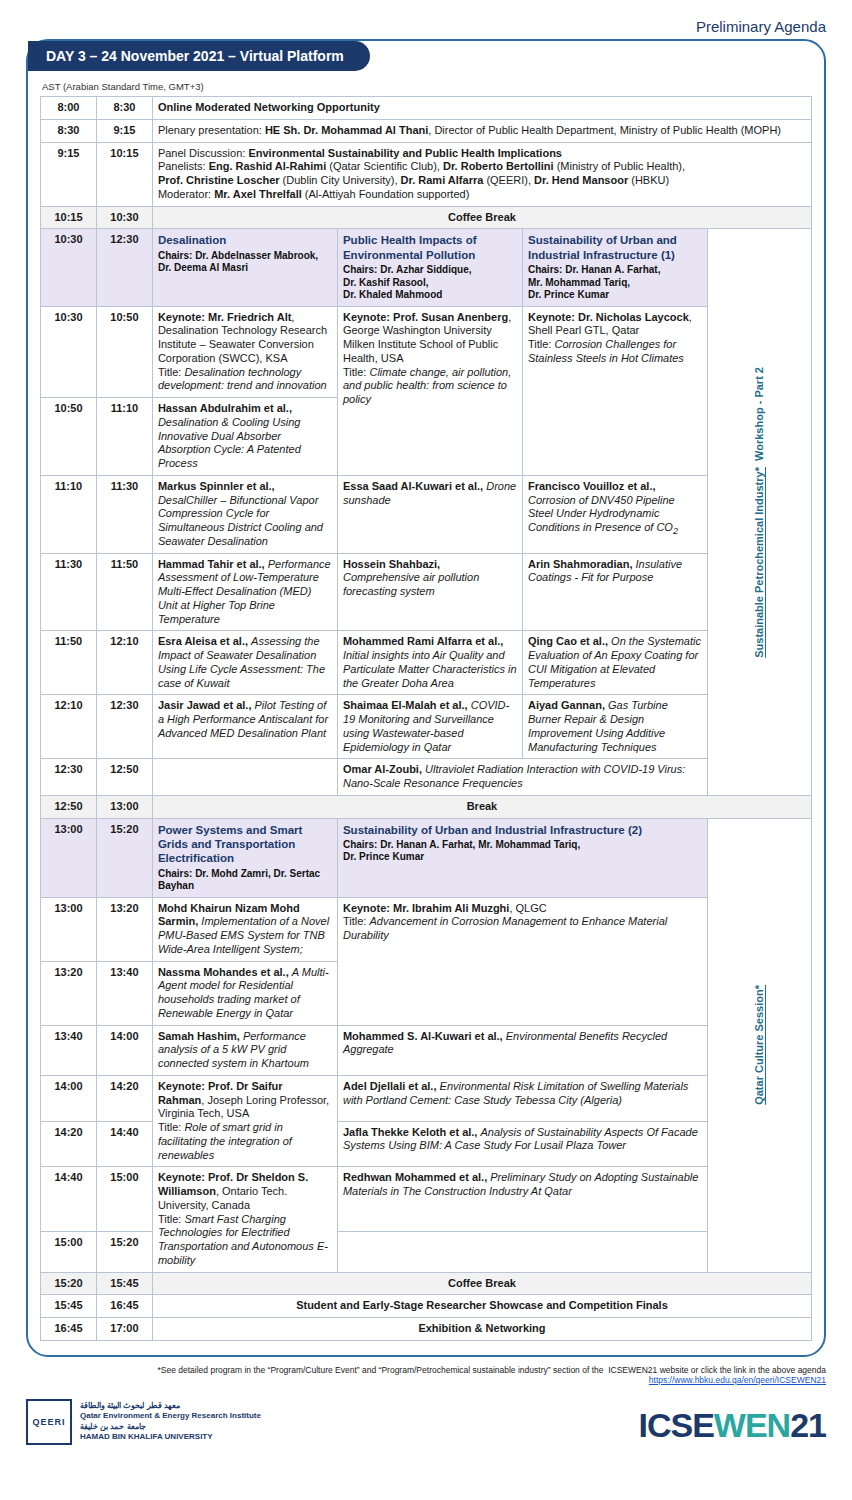Preliminary Agenda
DAY 3 – 24 November 2021 – Virtual Platform
AST (Arabian Standard Time, GMT+3)
| 8:00 | 8:30 | Online Moderated Networking Opportunity |
| 8:30 | 9:15 | Plenary presentation: HE Sh. Dr. Mohammad Al Thani , Director of Public Health Department, Ministry of Public Health (MOPH) |
| 9:15 | 10:15 | Panel Discussion: Environmental Sustainability and Public Health Implications Panelists: Eng. Rashid Al-Rahimi (Qatar Scientific Club), Dr. Roberto Bertollini (Ministry of Public Health), Prof. Christine Loscher (Dublin City University), Dr. Rami Alfarra (QEERI), Dr. Hend Mansoor (HBKU) Moderator: Mr. Axel Threlfall (Al-Attiyah Foundation supported) |
| 10:15 | 10:30 | Coffee Break |
| 10:30 | 12:30 | Desalination Chairs: Dr. Abdelnasser Mabrook, Dr. Deema Al Masri | Public Health Impacts of Environmental Pollution Chairs: Dr. Azhar Siddique, Dr. Kashif Rasool, Dr. Khaled Mahmood | Sustainability of Urban and Industrial Infrastructure (1) Chairs: Dr. Hanan A. Farhat, Mr. Mohammad Tariq, Dr. Prince Kumar | Sustainable Petrochemical Industry* Workshop - Part 2 |
| 10:30 | 10:50 | Keynote: Mr. Friedrich Alt , Desalination Technology Research Institute – Seawater Conversion Corporation (SWCC), KSA Title: Desalination technology development: trend and innovation | Keynote: Prof. Susan Anenberg , George Washington University Milken Institute School of Public Health, USA Title: Climate change, air pollution, and public health: from science to policy | Keynote: Dr. Nicholas Laycock , Shell Pearl GTL, Qatar Title: Corrosion Challenges for Stainless Steels in Hot Climates |
| 10:50 | 11:10 | Hassan Abdulrahim et al., Desalination & Cooling Using Innovative Dual Absorber Absorption Cycle: A Patented Process |
| 11:10 | 11:30 | Markus Spinnler et al., DesalChiller – Bifunctional Vapor Compression Cycle for Simultaneous District Cooling and Seawater Desalination | Essa Saad Al-Kuwari et al., Drone sunshade | Francisco Vouilloz et al., Corrosion of DNV450 Pipeline Steel Under Hydrodynamic Conditions in Presence of CO 2 |
| 11:30 | 11:50 | Hammad Tahir et al., Performance Assessment of Low-Temperature Multi-Effect Desalination (MED) Unit at Higher Top Brine Temperature | Hossein Shahbazi, Comprehensive air pollution forecasting system | Arin Shahmoradian, Insulative Coatings - Fit for Purpose |
| 11:50 | 12:10 | Esra Aleisa et al., Assessing the Impact of Seawater Desalination Using Life Cycle Assessment: The case of Kuwait | Mohammed Rami Alfarra et al., Initial insights into Air Quality and Particulate Matter Characteristics in the Greater Doha Area | Qing Cao et al., On the Systematic Evaluation of An Epoxy Coating for CUI Mitigation at Elevated Temperatures |
| 12:10 | 12:30 | Jasir Jawad et al., Pilot Testing of a High Performance Antiscalant for Advanced MED Desalination Plant | Shaimaa El-Malah et al., COVID-19 Monitoring and Surveillance using Wastewater-based Epidemiology in Qatar | Aiyad Gannan, Gas Turbine Burner Repair & Design Improvement Using Additive Manufacturing Techniques |
| 12:30 | 12:50 | | Omar Al-Zoubi, Ultraviolet Radiation Interaction with COVID-19 Virus: Nano-Scale Resonance Frequencies |
| 12:50 | 13:00 | Break |
| 13:00 | 15:20 | Power Systems and Smart Grids and Transportation Electrification Chairs: Dr. Mohd Zamri, Dr. Sertac Bayhan | Sustainability of Urban and Industrial Infrastructure (2) Chairs: Dr. Hanan A. Farhat, Mr. Mohammad Tariq, Dr. Prince Kumar | Qatar Culture Session* |
| 13:00 | 13:20 | Mohd Khairun Nizam Mohd Sarmin, Implementation of a Novel PMU-Based EMS System for TNB Wide-Area Intelligent System; | Keynote: Mr. Ibrahim Ali Muzghi , QLGC Title: Advancement in Corrosion Management to Enhance Material Durability |
| 13:20 | 13:40 | Nassma Mohandes et al., A Multi-Agent model for Residential households trading market of Renewable Energy in Qatar |
| 13:40 | 14:00 | Samah Hashim, Performance analysis of a 5 kW PV grid connected system in Khartoum | Mohammed S. Al-Kuwari et al., Environmental Benefits Recycled Aggregate |
| 14:00 | 14:20 | Keynote: Prof. Dr Saifur Rahman , Joseph Loring Professor, Virginia Tech, USA Title: Role of smart grid in facilitating the integration of renewables | Adel Djellali et al., Environmental Risk Limitation of Swelling Materials with Portland Cement: Case Study Tebessa City (Algeria) |
| 14:20 | 14:40 | Jafla Thekke Keloth et al., Analysis of Sustainability Aspects Of Facade Systems Using BIM: A Case Study For Lusail Plaza Tower |
| 14:40 | 15:00 | Keynote: Prof. Dr Sheldon S. Williamson , Ontario Tech. University, Canada Title: Smart Fast Charging Technologies for Electrified Transportation and Autonomous E-mobility | Redhwan Mohammed et al., Preliminary Study on Adopting Sustainable Materials in The Construction Industry At Qatar |
| 15:00 | 15:20 | |
| 15:20 | 15:45 | Coffee Break |
| 15:45 | 16:45 | Student and Early-Stage Researcher Showcase and Competition Finals |
| 16:45 | 17:00 | Exhibition & Networking |
*See detailed program in the “Program/Culture Event” and “Program/Petrochemical sustainable industry” section of the ICSEWEN21 website or click the link in the above agenda
https://www.hbku.edu.qa/en/qeeri/ICSEWEN21
QEERI
معهد قطر لبحوث البيئة والطاقة
Qatar Environment & Energy Research Institute
جامعة حمد بن خليفة
HAMAD BIN KHALIFA UNIVERSITY
ICSEWEN21